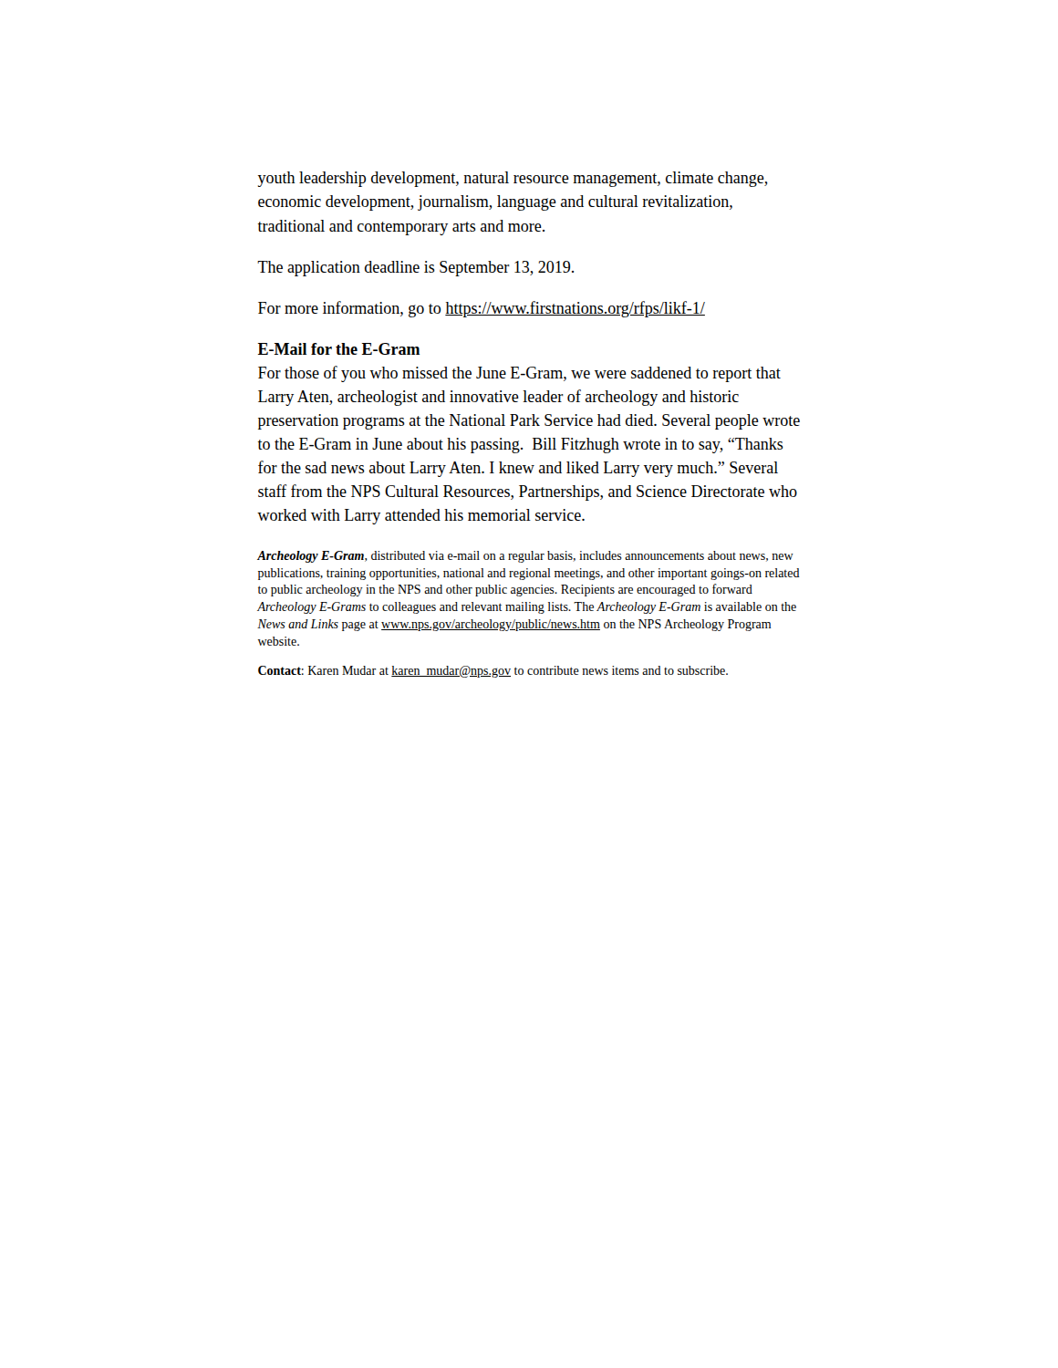youth leadership development, natural resource management, climate change, economic development, journalism, language and cultural revitalization, traditional and contemporary arts and more.
The application deadline is September 13, 2019.
For more information, go to https://www.firstnations.org/rfps/likf-1/
E-Mail for the E-Gram
For those of you who missed the June E-Gram, we were saddened to report that Larry Aten, archeologist and innovative leader of archeology and historic preservation programs at the National Park Service had died. Several people wrote to the E-Gram in June about his passing. Bill Fitzhugh wrote in to say, “Thanks for the sad news about Larry Aten. I knew and liked Larry very much.” Several staff from the NPS Cultural Resources, Partnerships, and Science Directorate who worked with Larry attended his memorial service.
Archeology E-Gram, distributed via e-mail on a regular basis, includes announcements about news, new publications, training opportunities, national and regional meetings, and other important goings-on related to public archeology in the NPS and other public agencies. Recipients are encouraged to forward Archeology E-Grams to colleagues and relevant mailing lists. The Archeology E-Gram is available on the News and Links page at www.nps.gov/archeology/public/news.htm on the NPS Archeology Program website.
Contact: Karen Mudar at karen_mudar@nps.gov to contribute news items and to subscribe.